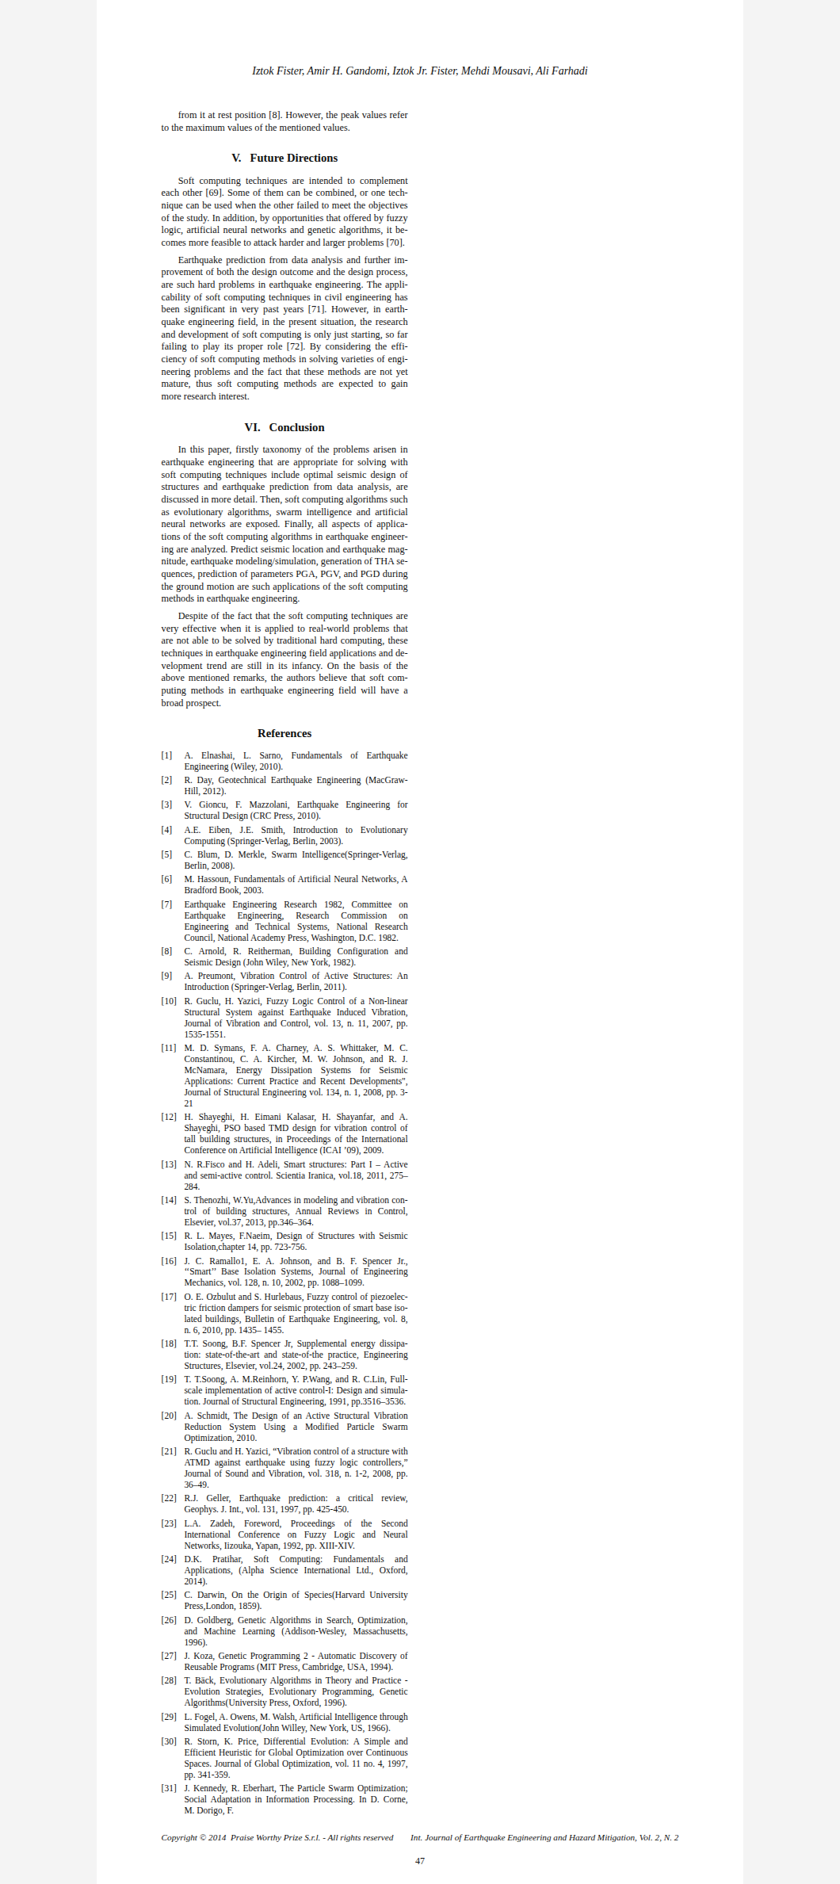Iztok Fister, Amir H. Gandomi, Iztok Jr. Fister, Mehdi Mousavi, Ali Farhadi
from it at rest position [8]. However, the peak values refer to the maximum values of the mentioned values.
V. Future Directions
Soft computing techniques are intended to complement each other [69]. Some of them can be combined, or one technique can be used when the other failed to meet the objectives of the study. In addition, by opportunities that offered by fuzzy logic, artificial neural networks and genetic algorithms, it becomes more feasible to attack harder and larger problems [70].
Earthquake prediction from data analysis and further improvement of both the design outcome and the design process, are such hard problems in earthquake engineering. The applicability of soft computing techniques in civil engineering has been significant in very past years [71]. However, in earthquake engineering field, in the present situation, the research and development of soft computing is only just starting, so far failing to play its proper role [72]. By considering the efficiency of soft computing methods in solving varieties of engineering problems and the fact that these methods are not yet mature, thus soft computing methods are expected to gain more research interest.
VI. Conclusion
In this paper, firstly taxonomy of the problems arisen in earthquake engineering that are appropriate for solving with soft computing techniques include optimal seismic design of structures and earthquake prediction from data analysis, are discussed in more detail. Then, soft computing algorithms such as evolutionary algorithms, swarm intelligence and artificial neural networks are exposed. Finally, all aspects of applications of the soft computing algorithms in earthquake engineering are analyzed. Predict seismic location and earthquake magnitude, earthquake modeling/simulation, generation of THA sequences, prediction of parameters PGA, PGV, and PGD during the ground motion are such applications of the soft computing methods in earthquake engineering.
Despite of the fact that the soft computing techniques are very effective when it is applied to real-world problems that are not able to be solved by traditional hard computing, these techniques in earthquake engineering field applications and development trend are still in its infancy. On the basis of the above mentioned remarks, the authors believe that soft computing methods in earthquake engineering field will have a broad prospect.
References
A. Elnashai, L. Sarno, Fundamentals of Earthquake Engineering (Wiley, 2010).
R. Day, Geotechnical Earthquake Engineering (MacGraw-Hill, 2012).
V. Gioncu, F. Mazzolani, Earthquake Engineering for Structural Design (CRC Press, 2010).
A.E. Eiben, J.E. Smith, Introduction to Evolutionary Computing (Springer-Verlag, Berlin, 2003).
C. Blum, D. Merkle, Swarm Intelligence(Springer-Verlag, Berlin, 2008).
M. Hassoun, Fundamentals of Artificial Neural Networks, A Bradford Book, 2003.
Earthquake Engineering Research 1982, Committee on Earthquake Engineering, Research Commission on Engineering and Technical Systems, National Research Council, National Academy Press, Washington, D.C. 1982.
C. Arnold, R. Reitherman, Building Configuration and Seismic Design (John Wiley, New York, 1982).
A. Preumont, Vibration Control of Active Structures: An Introduction (Springer-Verlag, Berlin, 2011).
R. Guclu, H. Yazici, Fuzzy Logic Control of a Non-linear Structural System against Earthquake Induced Vibration, Journal of Vibration and Control, vol. 13, n. 11, 2007, pp. 1535-1551.
M. D. Symans, F. A. Charney, A. S. Whittaker, M. C. Constantinou, C. A. Kircher, M. W. Johnson, and R. J. McNamara, Energy Dissipation Systems for Seismic Applications: Current Practice and Recent Developments", Journal of Structural Engineering vol. 134, n. 1, 2008, pp. 3-21
H. Shayeghi, H. Eimani Kalasar, H. Shayanfar, and A. Shayeghi, PSO based TMD design for vibration control of tall building structures, in Proceedings of the International Conference on Artificial Intelligence (ICAI ’09), 2009.
N. R.Fisco and H. Adeli, Smart structures: Part I – Active and semi-active control. Scientia Iranica, vol.18, 2011, 275–284.
S. Thenozhi, W.Yu,Advances in modeling and vibration control of building structures, Annual Reviews in Control, Elsevier, vol.37, 2013, pp.346–364.
R. L. Mayes, F.Naeim, Design of Structures with Seismic Isolation,chapter 14, pp. 723-756.
J. C. Ramallo1, E. A. Johnson, and B. F. Spencer Jr., ‘‘Smart’’ Base Isolation Systems, Journal of Engineering Mechanics, vol. 128, n. 10, 2002, pp. 1088–1099.
O. E. Ozbulut and S. Hurlebaus, Fuzzy control of piezoelectric friction dampers for seismic protection of smart base isolated buildings, Bulletin of Earthquake Engineering, vol. 8, n. 6, 2010, pp. 1435– 1455.
T.T. Soong, B.F. Spencer Jr, Supplemental energy dissipation: state-of-the-art and state-of-the practice, Engineering Structures, Elsevier, vol.24, 2002, pp. 243–259.
T. T.Soong, A. M.Reinhorn, Y. P.Wang, and R. C.Lin, Full-scale implementation of active control-I: Design and simulation. Journal of Structural Engineering, 1991, pp.3516–3536.
A. Schmidt, The Design of an Active Structural Vibration Reduction System Using a Modified Particle Swarm Optimization, 2010.
R. Guclu and H. Yazici, “Vibration control of a structure with ATMD against earthquake using fuzzy logic controllers,” Journal of Sound and Vibration, vol. 318, n. 1-2, 2008, pp. 36–49.
R.J. Geller, Earthquake prediction: a critical review, Geophys. J. Int., vol. 131, 1997, pp. 425-450.
L.A. Zadeh, Foreword, Proceedings of the Second International Conference on Fuzzy Logic and Neural Networks, Iizouka, Yapan, 1992, pp. XIII-XIV.
D.K. Pratihar, Soft Computing: Fundamentals and Applications, (Alpha Science International Ltd., Oxford, 2014).
C. Darwin, On the Origin of Species(Harvard University Press,London, 1859).
D. Goldberg, Genetic Algorithms in Search, Optimization, and Machine Learning (Addison-Wesley, Massachusetts, 1996).
J. Koza, Genetic Programming 2 - Automatic Discovery of Reusable Programs (MIT Press, Cambridge, USA, 1994).
T. Bäck, Evolutionary Algorithms in Theory and Practice - Evolution Strategies, Evolutionary Programming, Genetic Algorithms(University Press, Oxford, 1996).
L. Fogel, A. Owens, M. Walsh, Artificial Intelligence through Simulated Evolution(John Willey, New York, US, 1966).
R. Storn, K. Price, Differential Evolution: A Simple and Efficient Heuristic for Global Optimization over Continuous Spaces. Journal of Global Optimization, vol. 11 no. 4, 1997, pp. 341-359.
J. Kennedy, R. Eberhart, The Particle Swarm Optimization; Social Adaptation in Information Processing. In D. Corne, M. Dorigo, F.
Copyright © 2014 Praise Worthy Prize S.r.l. - All rights reserved Int. Journal of Earthquake Engineering and Hazard Mitigation, Vol. 2, N. 2
47